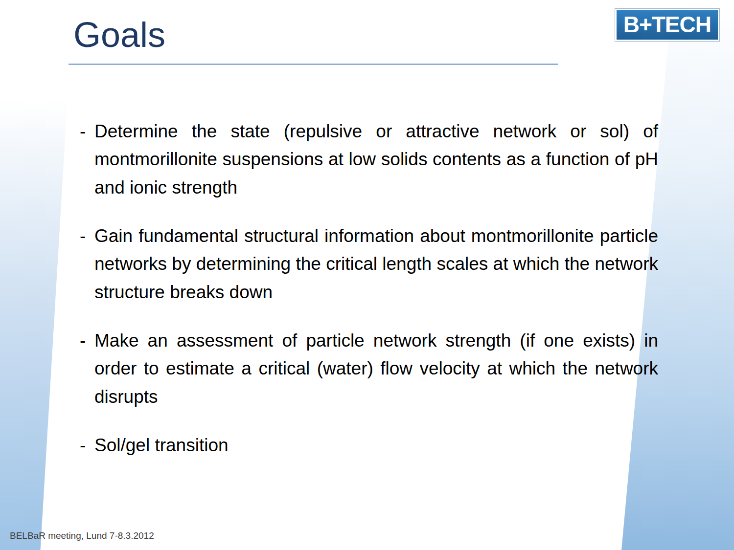B+TECH
Goals
Determine the state (repulsive or attractive network or sol) of montmorillonite suspensions at low solids contents as a function of pH and ionic strength
Gain fundamental structural information about montmorillonite particle networks by determining the critical length scales at which the network structure breaks down
Make an assessment of particle network strength (if one exists) in order to estimate a critical (water) flow velocity at which the network disrupts
Sol/gel transition
BELBaR meeting, Lund 7-8.3.2012